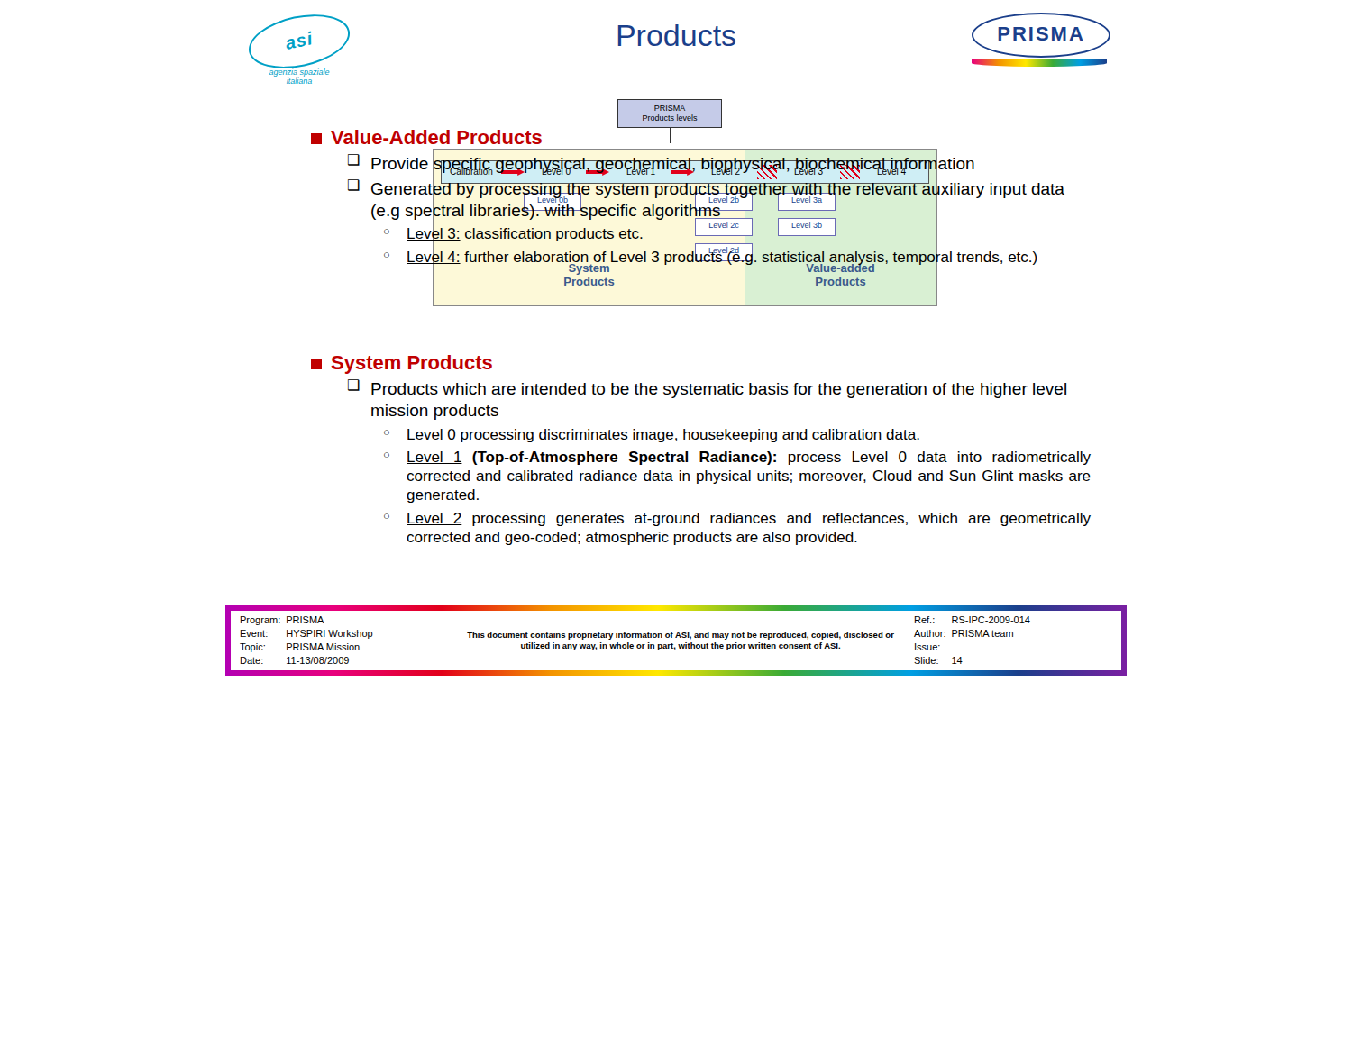asi
agenzia spaziale
italiana
PRISMA
Products
PRISMA
Products levels
System
Products
Value-added
Products
Calibration
Level 0
Level 1
Level 2
Level 3
Level 4
Level 0b
Level 2b
Level 3a
Level 2c
Level 3b
Level 2d
Value-Added Products
Provide specific geophysical, geochemical, biophysical, biochemical information
Generated by processing the system products together with the relevant auxiliary input data (e.g spectral libraries). with specific algorithms
Level 3: classification products etc.
Level 4: further elaboration of Level 3 products (e.g. statistical analysis, temporal trends, etc.)
System Products
Products which are intended to be the systematic basis for the generation of the higher level mission products
Level 0 processing discriminates image, housekeeping and calibration data.
Level 1 (Top-of-Atmosphere Spectral Radiance): process Level 0 data into radiometrically corrected and calibrated radiance data in physical units; moreover, Cloud and Sun Glint masks are generated.
Level 2 processing generates at-ground radiances and reflectances, which are geometrically corrected and geo-coded; atmospheric products are also provided.
| Program: | PRISMA |
| Event: | HYSPIRI Workshop |
| Topic: | PRISMA Mission |
| Date: | 11-13/08/2009 |
This document contains proprietary information of ASI, and may not be reproduced, copied, disclosed or utilized in any way, in whole or in part, without the prior written consent of ASI.
| Ref.: | RS-IPC-2009-014 |
| Author: | PRISMA team |
| Issue: | |
| Slide: | 14 |